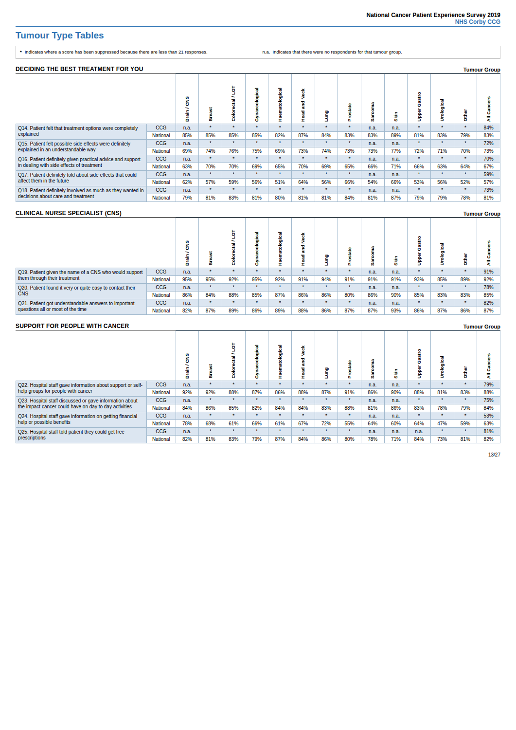National Cancer Patient Experience Survey 2019
NHS Corby CCG
Tumour Type Tables
*Indicates where a score has been suppressed because there are less than 21 responses.
n.a. Indicates that there were no respondents for that tumour group.
DECIDING THE BEST TREATMENT FOR YOU
Tumour Group
| | | Brain / CNS | Breast | Colorectal / LGT | Gynaecological | Haematological | Head and Neck | Lung | Prostate | Sarcoma | Skin | Upper Gastro | Urological | Other | All Cancers |
| --- | --- | --- | --- | --- | --- | --- | --- | --- | --- | --- | --- | --- | --- | --- | --- |
| Q14. Patient felt that treatment options were completely explained | CCG | n.a. | * | * | * | * | * | * | * | n.a. | n.a. | * | * | * | 84% |
| National | 85% | 85% | 85% | 85% | 82% | 87% | 84% | 83% | 83% | 89% | 81% | 83% | 79% | 83% |
| Q15. Patient felt possible side effects were definitely explained in an understandable way | CCG | n.a. | * | * | * | * | * | * | * | n.a. | n.a. | * | * | * | 72% |
| National | 69% | 74% | 76% | 75% | 69% | 73% | 74% | 73% | 73% | 77% | 72% | 71% | 70% | 73% |
| Q16. Patient definitely given practical advice and support in dealing with side effects of treatment | CCG | n.a. | * | * | * | * | * | * | * | n.a. | n.a. | * | * | * | 70% |
| National | 63% | 70% | 70% | 69% | 65% | 70% | 69% | 65% | 66% | 71% | 66% | 63% | 64% | 67% |
| Q17. Patient definitely told about side effects that could affect them in the future | CCG | n.a. | * | * | * | * | * | * | * | n.a. | n.a. | * | * | * | 59% |
| National | 62% | 57% | 59% | 56% | 51% | 64% | 56% | 66% | 54% | 66% | 53% | 56% | 52% | 57% |
| Q18. Patient definitely involved as much as they wanted in decisions about care and treatment | CCG | n.a. | * | * | * | * | * | * | * | n.a. | n.a. | * | * | * | 73% |
| National | 79% | 81% | 83% | 81% | 80% | 81% | 81% | 84% | 81% | 87% | 79% | 79% | 78% | 81% |
CLINICAL NURSE SPECIALIST (CNS)
Tumour Group
| | | Brain / CNS | Breast | Colorectal / LGT | Gynaecological | Haematological | Head and Neck | Lung | Prostate | Sarcoma | Skin | Upper Gastro | Urological | Other | All Cancers |
| --- | --- | --- | --- | --- | --- | --- | --- | --- | --- | --- | --- | --- | --- | --- | --- |
| Q19. Patient given the name of a CNS who would support them through their treatment | CCG | n.a. | * | * | * | * | * | * | * | n.a. | n.a. | * | * | * | 91% |
| National | 95% | 95% | 92% | 95% | 92% | 91% | 94% | 91% | 91% | 91% | 93% | 85% | 89% | 92% |
| Q20. Patient found it very or quite easy to contact their CNS | CCG | n.a. | * | * | * | * | * | * | * | n.a. | n.a. | * | * | * | 78% |
| National | 86% | 84% | 88% | 85% | 87% | 86% | 86% | 80% | 86% | 90% | 85% | 83% | 83% | 85% |
| Q21. Patient got understandable answers to important questions all or most of the time | CCG | n.a. | * | * | * | * | * | * | * | n.a. | n.a. | * | * | * | 82% |
| National | 82% | 87% | 89% | 86% | 89% | 88% | 86% | 87% | 87% | 93% | 86% | 87% | 86% | 87% |
SUPPORT FOR PEOPLE WITH CANCER
Tumour Group
| | | Brain / CNS | Breast | Colorectal / LGT | Gynaecological | Haematological | Head and Neck | Lung | Prostate | Sarcoma | Skin | Upper Gastro | Urological | Other | All Cancers |
| --- | --- | --- | --- | --- | --- | --- | --- | --- | --- | --- | --- | --- | --- | --- | --- |
| Q22. Hospital staff gave information about support or self-help groups for people with cancer | CCG | n.a. | * | * | * | * | * | * | * | n.a. | n.a. | * | * | * | 79% |
| National | 92% | 92% | 88% | 87% | 86% | 88% | 87% | 91% | 86% | 90% | 88% | 81% | 83% | 88% |
| Q23. Hospital staff discussed or gave information about the impact cancer could have on day to day activities | CCG | n.a. | * | * | * | * | * | * | * | n.a. | n.a. | * | * | * | 75% |
| National | 84% | 86% | 85% | 82% | 84% | 84% | 83% | 88% | 81% | 86% | 83% | 78% | 79% | 84% |
| Q24. Hospital staff gave information on getting financial help or possible benefits | CCG | n.a. | * | * | * | * | * | * | * | n.a. | n.a. | * | * | * | 53% |
| National | 78% | 68% | 61% | 66% | 61% | 67% | 72% | 55% | 64% | 60% | 64% | 47% | 59% | 63% |
| Q25. Hospital staff told patient they could get free prescriptions | CCG | n.a. | * | * | * | * | * | * | * | n.a. | n.a. | n.a. | * | * | 81% |
| National | 82% | 81% | 83% | 79% | 87% | 84% | 86% | 80% | 78% | 71% | 84% | 73% | 81% | 82% |
13/27